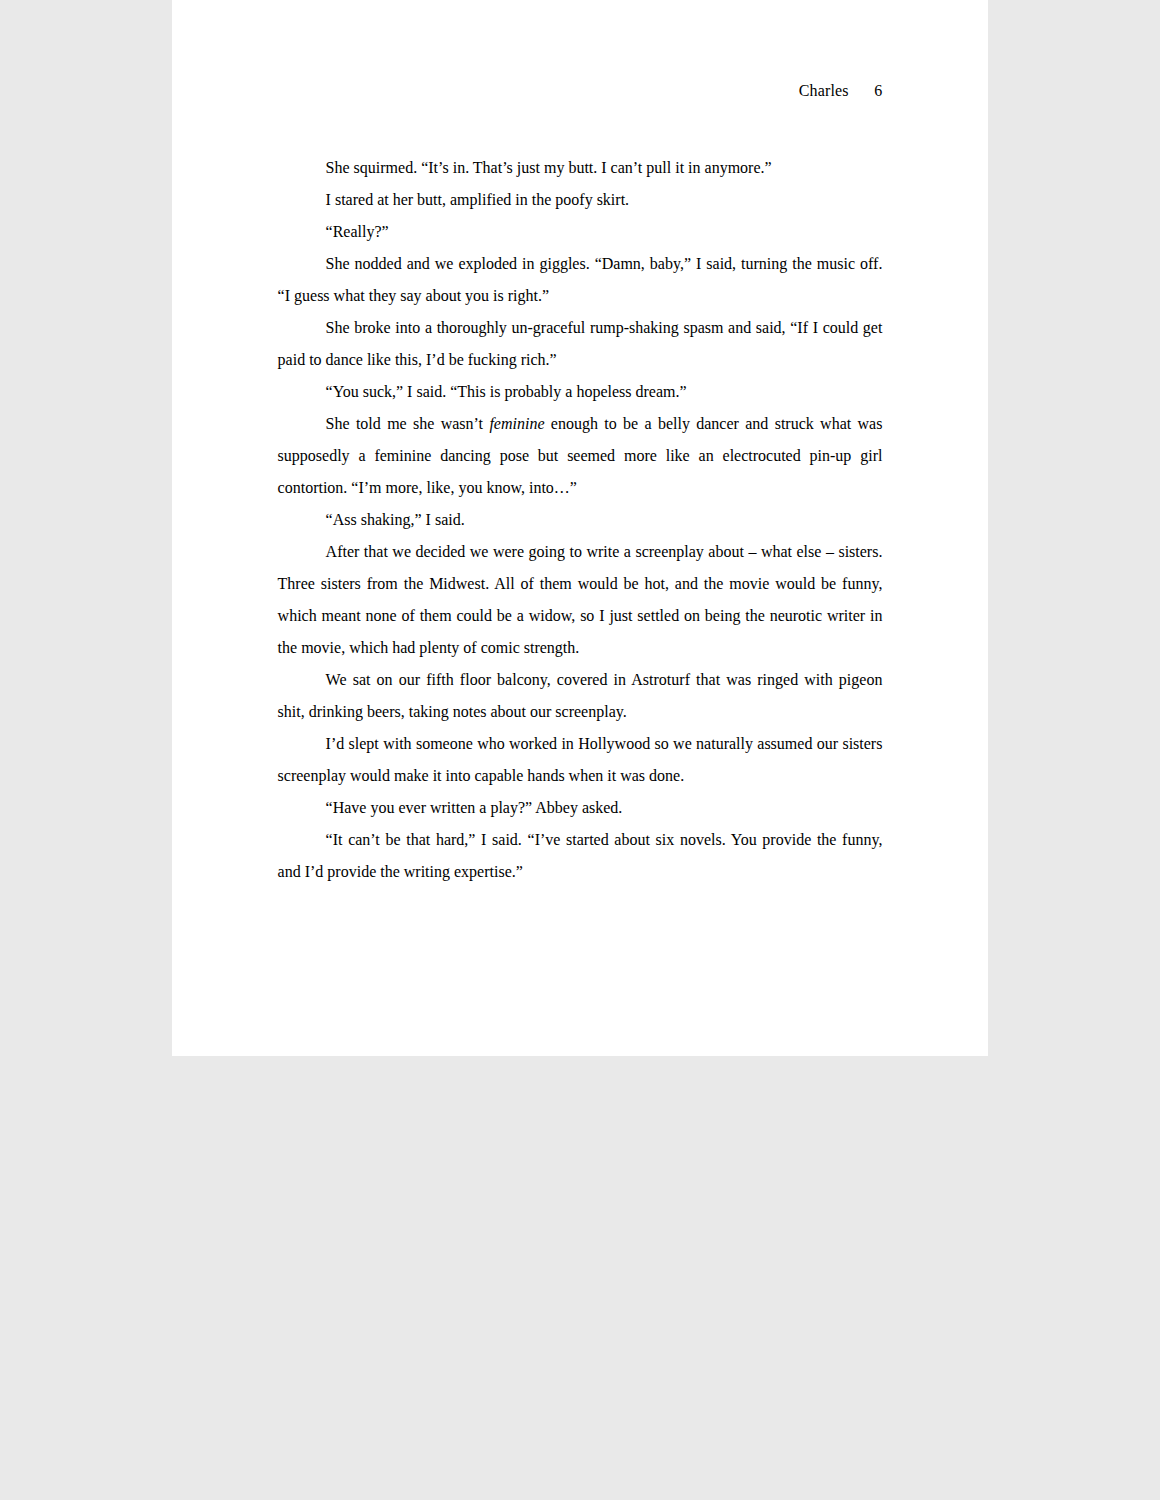Charles6
She squirmed. “It’s in. That’s just my butt. I can’t pull it in anymore.”
I stared at her butt, amplified in the poofy skirt.
“Really?”
She nodded and we exploded in giggles. “Damn, baby,” I said, turning the music off. “I guess what they say about you is right.”
She broke into a thoroughly un-graceful rump-shaking spasm and said, “If I could get paid to dance like this, I’d be fucking rich.”
“You suck,” I said. “This is probably a hopeless dream.”
She told me she wasn’t feminine enough to be a belly dancer and struck what was supposedly a feminine dancing pose but seemed more like an electrocuted pin-up girl contortion. “I’m more, like, you know, into…”
“Ass shaking,” I said.
After that we decided we were going to write a screenplay about – what else – sisters. Three sisters from the Midwest. All of them would be hot, and the movie would be funny, which meant none of them could be a widow, so I just settled on being the neurotic writer in the movie, which had plenty of comic strength.
We sat on our fifth floor balcony, covered in Astroturf that was ringed with pigeon shit, drinking beers, taking notes about our screenplay.
I’d slept with someone who worked in Hollywood so we naturally assumed our sisters screenplay would make it into capable hands when it was done.
“Have you ever written a play?” Abbey asked.
“It can’t be that hard,” I said. “I’ve started about six novels. You provide the funny, and I’d provide the writing expertise.”